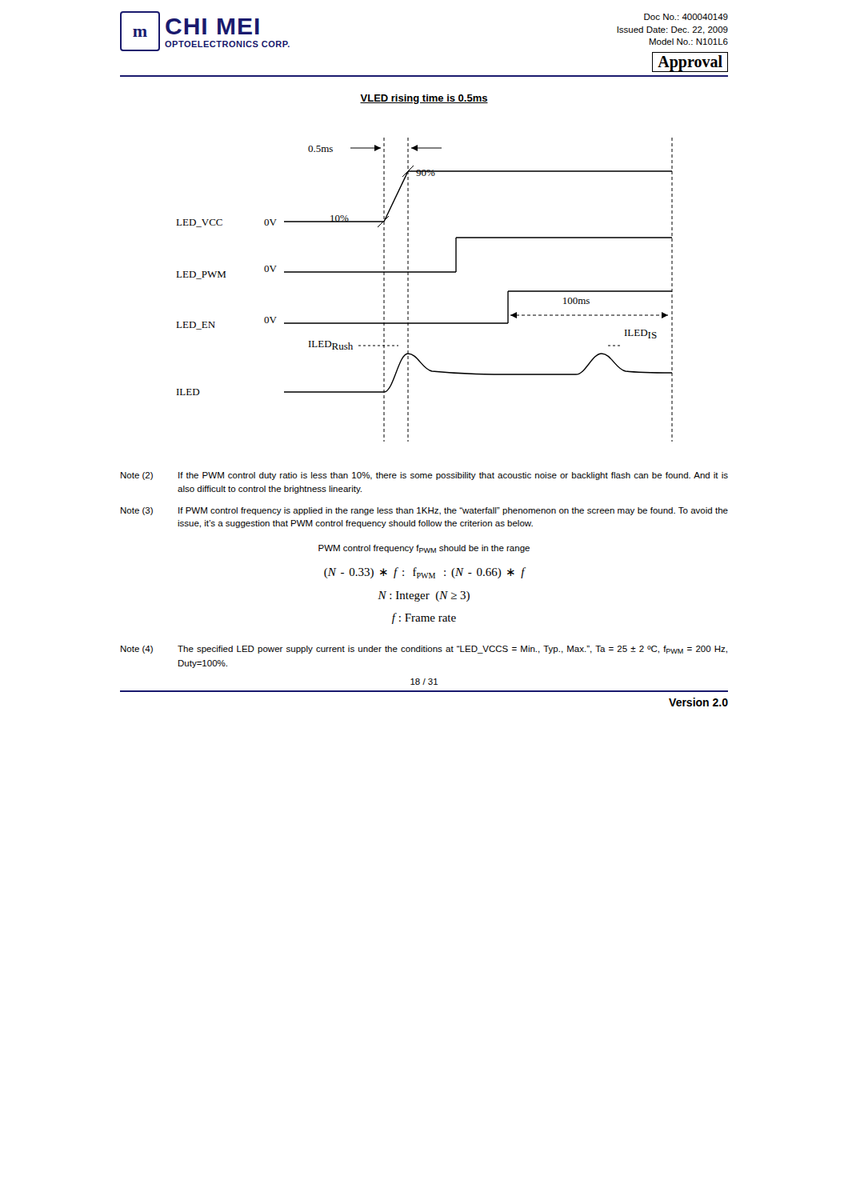m
CHI MEI
OPTOELECTRONICS CORP.
Doc No.: 400040149
Issued Date: Dec. 22, 2009
Model No.: N101L6
Approval
VLED rising time is 0.5ms
0.5ms LED_VCC 0V 10% 90% LED_PWM 0V LED_EN 0V 100ms ILED ILEDRush ILEDIS
Note (2)
If the PWM control duty ratio is less than 10%, there is some possibility that acoustic noise or backlight flash can be found. And it is also difficult to control the brightness linearity.
Note (3)
If PWM control frequency is applied in the range less than 1KHz, the “waterfall” phenomenon on the screen may be found. To avoid the issue, it’s a suggestion that PWM control frequency should follow the criterion as below.
PWM control frequency fPWM should be in the range
(N - 0.33) ∗ f : fPWM : (N - 0.66) ∗ f
N : Integer (N ≥ 3)
f : Frame rate
Note (4)
The specified LED power supply current is under the conditions at “LED_VCCS = Min., Typ., Max.”, Ta = 25 ± 2 ºC, fPWM = 200 Hz, Duty=100%.
18 / 31
Version 2.0